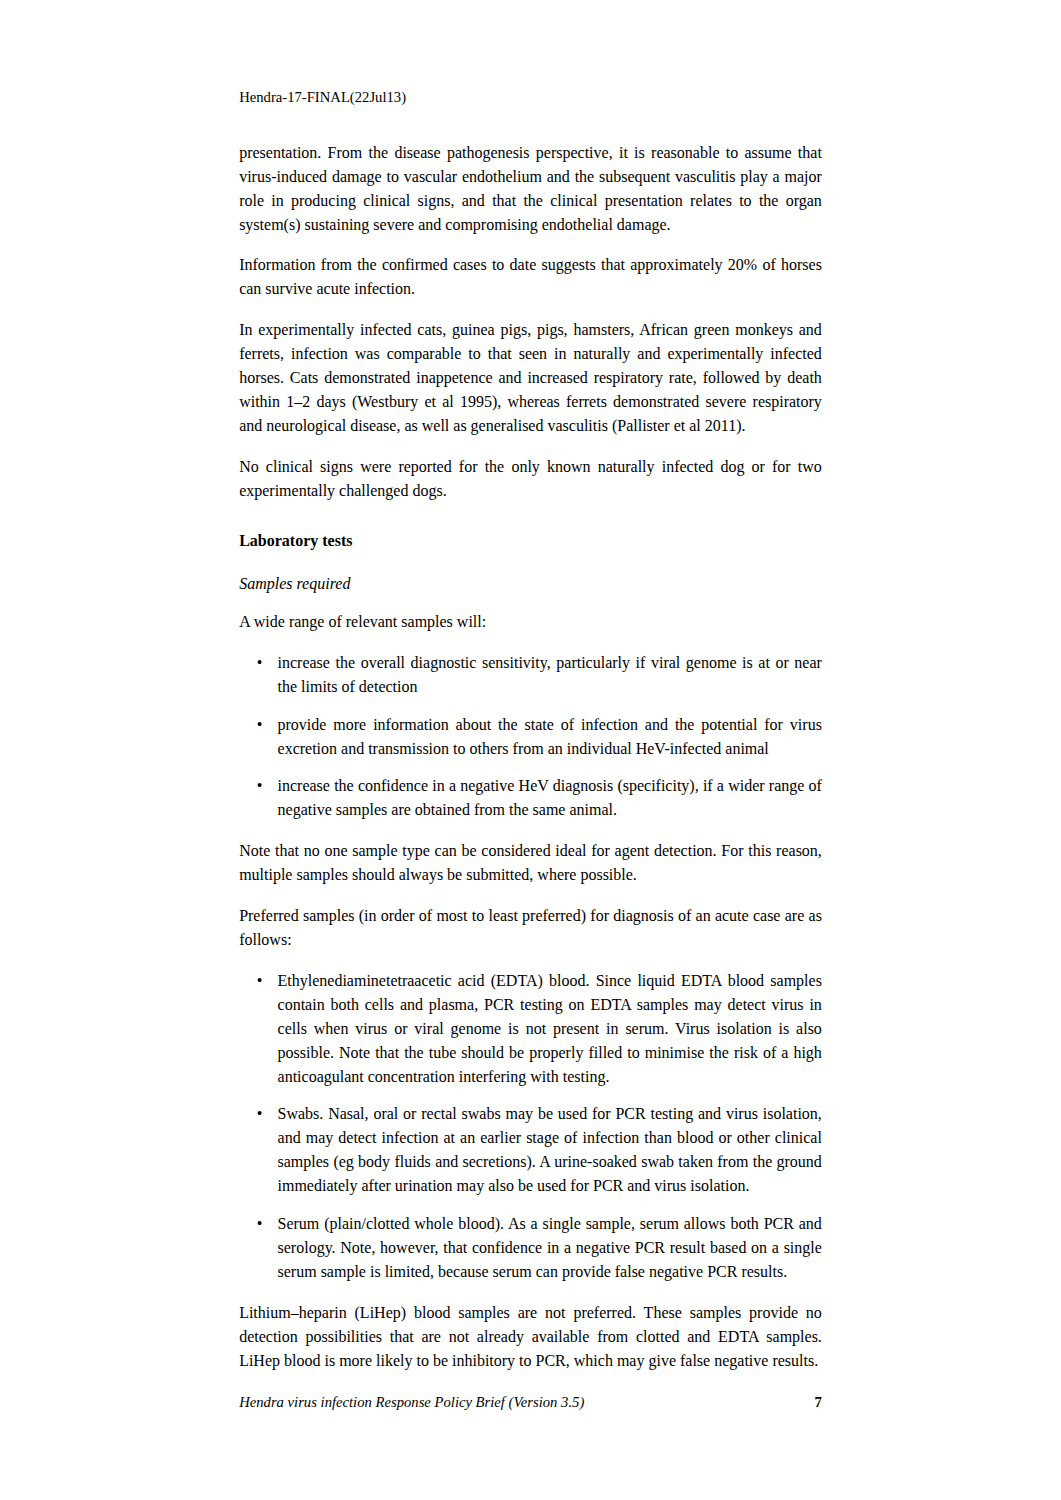Hendra-17-FINAL(22Jul13)
presentation. From the disease pathogenesis perspective, it is reasonable to assume that virus-induced damage to vascular endothelium and the subsequent vasculitis play a major role in producing clinical signs, and that the clinical presentation relates to the organ system(s) sustaining severe and compromising endothelial damage.
Information from the confirmed cases to date suggests that approximately 20% of horses can survive acute infection.
In experimentally infected cats, guinea pigs, pigs, hamsters, African green monkeys and ferrets, infection was comparable to that seen in naturally and experimentally infected horses. Cats demonstrated inappetence and increased respiratory rate, followed by death within 1–2 days (Westbury et al 1995), whereas ferrets demonstrated severe respiratory and neurological disease, as well as generalised vasculitis (Pallister et al 2011).
No clinical signs were reported for the only known naturally infected dog or for two experimentally challenged dogs.
Laboratory tests
Samples required
A wide range of relevant samples will:
increase the overall diagnostic sensitivity, particularly if viral genome is at or near the limits of detection
provide more information about the state of infection and the potential for virus excretion and transmission to others from an individual HeV-infected animal
increase the confidence in a negative HeV diagnosis (specificity), if a wider range of negative samples are obtained from the same animal.
Note that no one sample type can be considered ideal for agent detection. For this reason, multiple samples should always be submitted, where possible.
Preferred samples (in order of most to least preferred) for diagnosis of an acute case are as follows:
Ethylenediaminetetraacetic acid (EDTA) blood. Since liquid EDTA blood samples contain both cells and plasma, PCR testing on EDTA samples may detect virus in cells when virus or viral genome is not present in serum. Virus isolation is also possible. Note that the tube should be properly filled to minimise the risk of a high anticoagulant concentration interfering with testing.
Swabs. Nasal, oral or rectal swabs may be used for PCR testing and virus isolation, and may detect infection at an earlier stage of infection than blood or other clinical samples (eg body fluids and secretions). A urine-soaked swab taken from the ground immediately after urination may also be used for PCR and virus isolation.
Serum (plain/clotted whole blood). As a single sample, serum allows both PCR and serology. Note, however, that confidence in a negative PCR result based on a single serum sample is limited, because serum can provide false negative PCR results.
Lithium–heparin (LiHep) blood samples are not preferred. These samples provide no detection possibilities that are not already available from clotted and EDTA samples. LiHep blood is more likely to be inhibitory to PCR, which may give false negative results.
Hendra virus infection Response Policy Brief (Version 3.5) 7